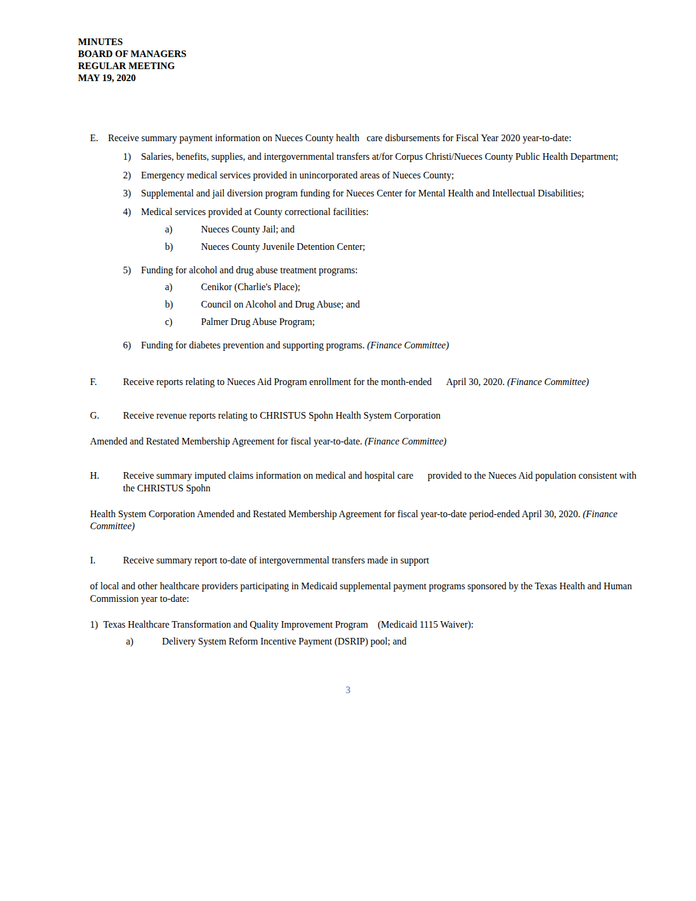MINUTES
BOARD OF MANAGERS
REGULAR MEETING
MAY 19, 2020
E.
Receive summary payment information on Nueces County health care disbursements for Fiscal Year 2020 year-to-date:
1)
Salaries, benefits, supplies, and intergovernmental transfers at/for Corpus Christi/Nueces County Public Health Department;
2)
Emergency medical services provided in unincorporated areas of Nueces County;
3)
Supplemental and jail diversion program funding for Nueces Center for Mental Health and Intellectual Disabilities;
4)
Medical services provided at County correctional facilities:
a)
Nueces County Jail; and
b)
Nueces County Juvenile Detention Center;
5)
Funding for alcohol and drug abuse treatment programs:
a)
Cenikor (Charlie's Place);
b)
Council on Alcohol and Drug Abuse; and
c)
Palmer Drug Abuse Program;
6)
Funding for diabetes prevention and supporting programs. (Finance Committee)
F.
Receive reports relating to Nueces Aid Program enrollment for the month-ended April 30, 2020. (Finance Committee)
G.
Receive revenue reports relating to CHRISTUS Spohn Health System Corporation
Amended and Restated Membership Agreement for fiscal year-to-date. (Finance Committee)
H.
Receive summary imputed claims information on medical and hospital care provided to the Nueces Aid population consistent with the CHRISTUS Spohn
Health System Corporation Amended and Restated Membership Agreement for fiscal year-to-date period-ended April 30, 2020. (Finance Committee)
I.
Receive summary report to-date of intergovernmental transfers made in support
of local and other healthcare providers participating in Medicaid supplemental payment programs sponsored by the Texas Health and Human Commission year to-date:
1)
Texas Healthcare Transformation and Quality Improvement Program (Medicaid 1115 Waiver):
a)
Delivery System Reform Incentive Payment (DSRIP) pool; and
3